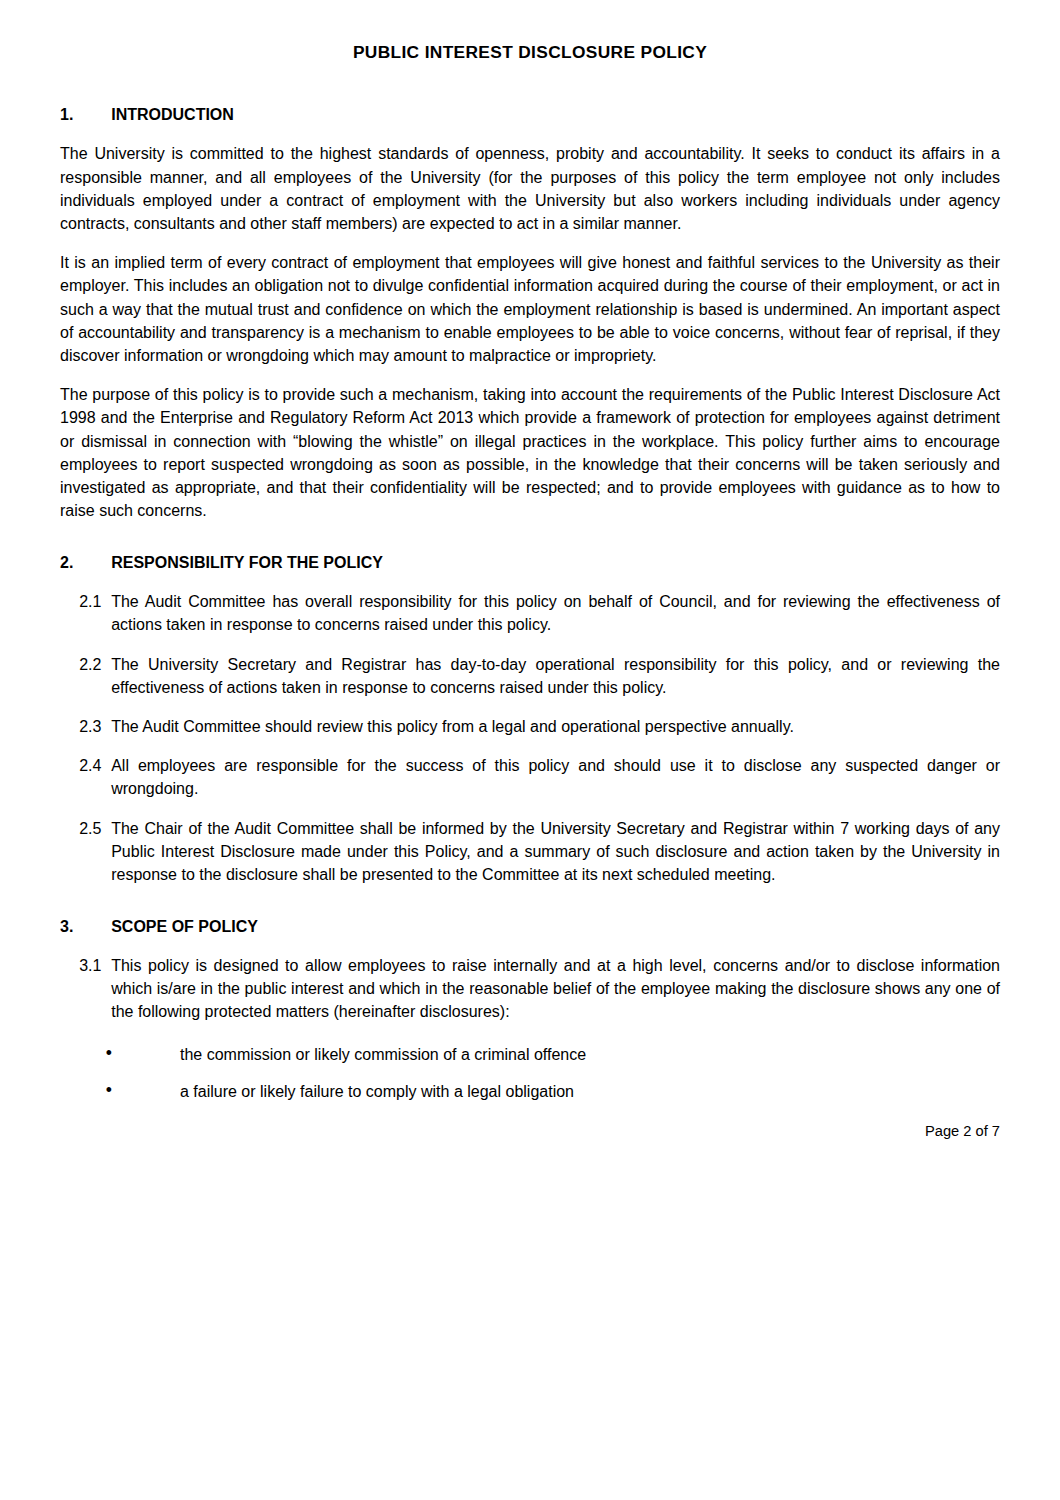PUBLIC INTEREST DISCLOSURE POLICY
1. INTRODUCTION
The University is committed to the highest standards of openness, probity and accountability. It seeks to conduct its affairs in a responsible manner, and all employees of the University (for the purposes of this policy the term employee not only includes individuals employed under a contract of employment with the University but also workers including individuals under agency contracts, consultants and other staff members) are expected to act in a similar manner.
It is an implied term of every contract of employment that employees will give honest and faithful services to the University as their employer. This includes an obligation not to divulge confidential information acquired during the course of their employment, or act in such a way that the mutual trust and confidence on which the employment relationship is based is undermined. An important aspect of accountability and transparency is a mechanism to enable employees to be able to voice concerns, without fear of reprisal, if they discover information or wrongdoing which may amount to malpractice or impropriety.
The purpose of this policy is to provide such a mechanism, taking into account the requirements of the Public Interest Disclosure Act 1998 and the Enterprise and Regulatory Reform Act 2013 which provide a framework of protection for employees against detriment or dismissal in connection with “blowing the whistle” on illegal practices in the workplace. This policy further aims to encourage employees to report suspected wrongdoing as soon as possible, in the knowledge that their concerns will be taken seriously and investigated as appropriate, and that their confidentiality will be respected; and to provide employees with guidance as to how to raise such concerns.
2. RESPONSIBILITY FOR THE POLICY
2.1
The Audit Committee has overall responsibility for this policy on behalf of Council, and for reviewing the effectiveness of actions taken in response to concerns raised under this policy.
2.2
The University Secretary and Registrar has day-to-day operational responsibility for this policy, and or reviewing the effectiveness of actions taken in response to concerns raised under this policy.
2.3
The Audit Committee should review this policy from a legal and operational perspective annually.
2.4
All employees are responsible for the success of this policy and should use it to disclose any suspected danger or wrongdoing.
2.5
The Chair of the Audit Committee shall be informed by the University Secretary and Registrar within 7 working days of any Public Interest Disclosure made under this Policy, and a summary of such disclosure and action taken by the University in response to the disclosure shall be presented to the Committee at its next scheduled meeting.
3. SCOPE OF POLICY
3.1
This policy is designed to allow employees to raise internally and at a high level, concerns and/or to disclose information which is/are in the public interest and which in the reasonable belief of the employee making the disclosure shows any one of the following protected matters (hereinafter disclosures):
the commission or likely commission of a criminal offence
a failure or likely failure to comply with a legal obligation
Page 2 of 7